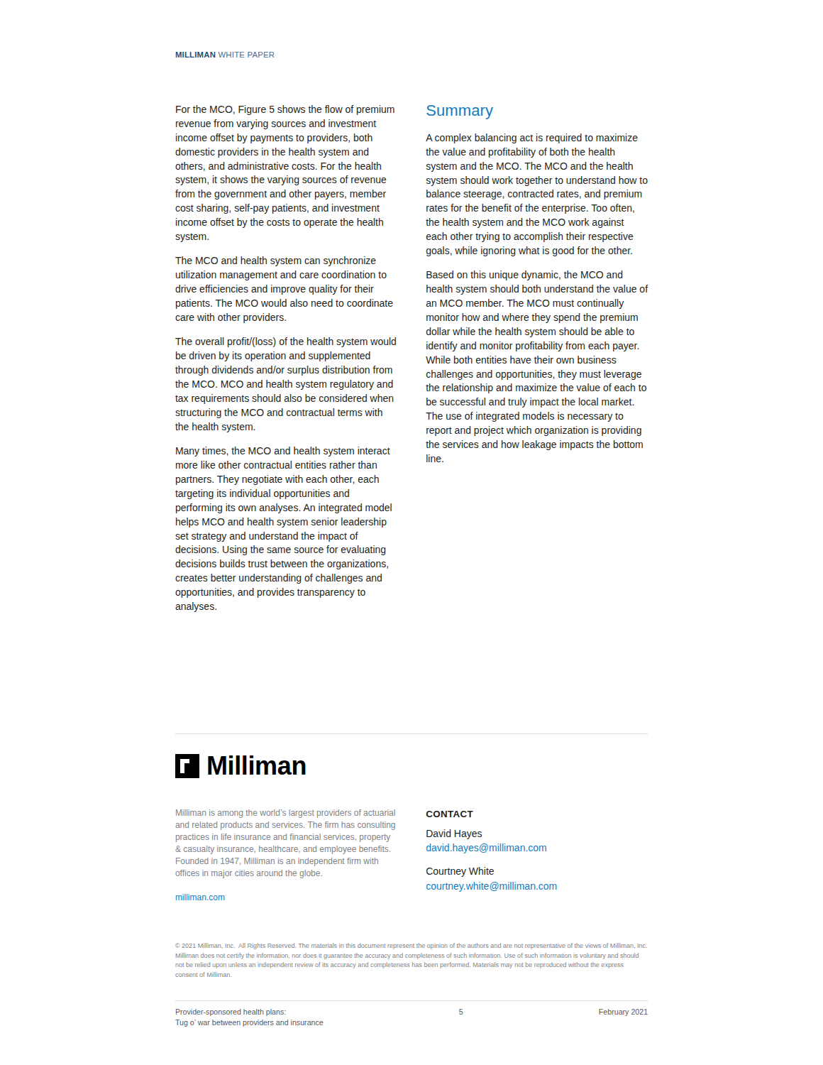MILLIMAN WHITE PAPER
For the MCO, Figure 5 shows the flow of premium revenue from varying sources and investment income offset by payments to providers, both domestic providers in the health system and others, and administrative costs. For the health system, it shows the varying sources of revenue from the government and other payers, member cost sharing, self-pay patients, and investment income offset by the costs to operate the health system.
The MCO and health system can synchronize utilization management and care coordination to drive efficiencies and improve quality for their patients. The MCO would also need to coordinate care with other providers.
The overall profit/(loss) of the health system would be driven by its operation and supplemented through dividends and/or surplus distribution from the MCO. MCO and health system regulatory and tax requirements should also be considered when structuring the MCO and contractual terms with the health system.
Many times, the MCO and health system interact more like other contractual entities rather than partners. They negotiate with each other, each targeting its individual opportunities and performing its own analyses. An integrated model helps MCO and health system senior leadership set strategy and understand the impact of decisions. Using the same source for evaluating decisions builds trust between the organizations, creates better understanding of challenges and opportunities, and provides transparency to analyses.
Summary
A complex balancing act is required to maximize the value and profitability of both the health system and the MCO. The MCO and the health system should work together to understand how to balance steerage, contracted rates, and premium rates for the benefit of the enterprise. Too often, the health system and the MCO work against each other trying to accomplish their respective goals, while ignoring what is good for the other.
Based on this unique dynamic, the MCO and health system should both understand the value of an MCO member. The MCO must continually monitor how and where they spend the premium dollar while the health system should be able to identify and monitor profitability from each payer. While both entities have their own business challenges and opportunities, they must leverage the relationship and maximize the value of each to be successful and truly impact the local market. The use of integrated models is necessary to report and project which organization is providing the services and how leakage impacts the bottom line.
Milliman
Milliman is among the world’s largest providers of actuarial and related products and services. The firm has consulting practices in life insurance and financial services, property & casualty insurance, healthcare, and employee benefits. Founded in 1947, Milliman is an independent firm with offices in major cities around the globe.
milliman.com
CONTACT
David Hayes
david.hayes@milliman.com
Courtney White
courtney.white@milliman.com
© 2021 Milliman, Inc. All Rights Reserved. The materials in this document represent the opinion of the authors and are not representative of the views of Milliman, Inc. Milliman does not certify the information, nor does it guarantee the accuracy and completeness of such information. Use of such information is voluntary and should not be relied upon unless an independent review of its accuracy and completeness has been performed. Materials may not be reproduced without the express consent of Milliman.
Provider-sponsored health plans:
Tug o’ war between providers and insurance
5
February 2021